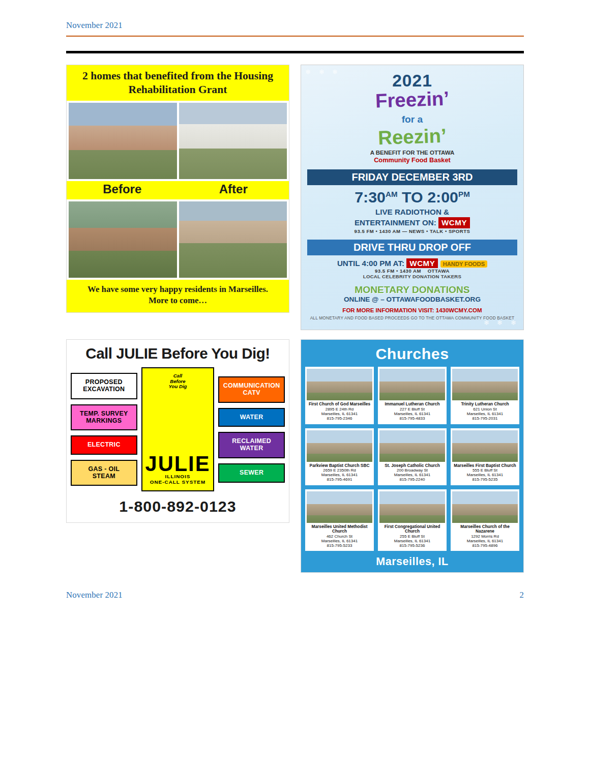November 2021
2 homes that benefited from the Housing Rehabilitation Grant
Before
After
We have some very happy residents in Marseilles.
More to come…
2021
Freezin’ for a Reezin’
A BENEFIT FOR THE OTTAWA Community Food Basket
FRIDAY DECEMBER 3RD
7:30AM TO 2:00PM
LIVE RADIOTHON &
ENTERTAINMENT ON: WCMY 93.5 FM • 1430 AM — NEWS • TALK • SPORTS
DRIVE THRU DROP OFF
UNTIL 4:00 PM AT: WCMY HANDY FOODS 93.5 FM • 1430 AM OTTAWA
LOCAL CELEBRITY DONATION TAKERS
MONETARY DONATIONS
ONLINE @ – OTTAWAFOODBASKET.ORG
FOR MORE INFORMATION VISIT: 1430WCMY.COM
ALL MONETARY AND FOOD BASED PROCEEDS GO TO THE OTTAWA COMMUNITY FOOD BASKET
Call JULIE Before You Dig!
Proposed
Excavation
Temp. Survey
Markings
Electric
Gas - Oil
Steam
Call
Before
You Dig
JULIE
ILLINOIS
ONE-CALL SYSTEM
Communication
CATV
Water
Reclaimed
Water
Sewer
1-800-892-0123
Churches
First Church of God Marseilles
2895 E 24th Rd
Marseilles, IL 61341
815-795-2346
Immanuel Lutheran Church
227 E Bluff St
Marseilles, IL 61341
815-795-4833
Trinity Lutheran Church
621 Union St
Marseilles, IL 61341
815-795-2031
Parkview Baptist Church SBC
2659 E 2350th Rd
Marseilles, IL 61341
815-795-4691
St. Joseph Catholic Church
200 Broadway St
Marseilles, IL 61341
815-795-2240
Marseilles First Baptist Church
555 E Bluff St
Marseilles, IL 61341
815-795-5235
Marseilles United Methodist Church
462 Church St
Marseilles, IL 61341
815-795-5233
First Congregational United Church
255 E Bluff St
Marseilles, IL 61341
815-795-5236
Marseilles Church of the Nazarene
1292 Morris Rd
Marseilles, IL 61341
815-795-4896
Marseilles, IL
November 2021 2